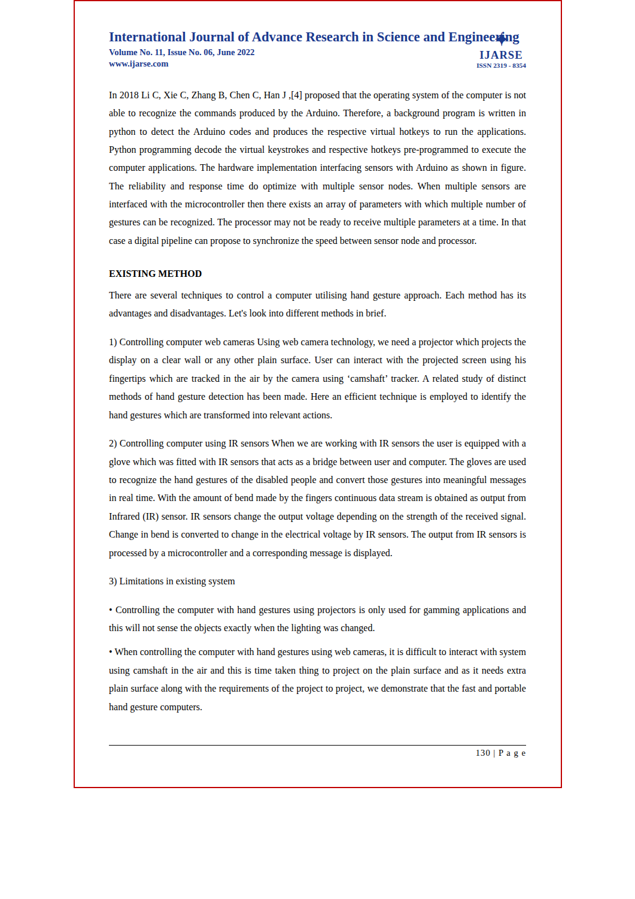International Journal of Advance Research in Science and Engineering
Volume No. 11, Issue No. 06, June 2022
www.ijarse.com
✦
IJARSE
ISSN 2319 - 8354
In 2018 Li C, Xie C, Zhang B, Chen C, Han J ,[4] proposed that the operating system of the computer is not able to recognize the commands produced by the Arduino. Therefore, a background program is written in python to detect the Arduino codes and produces the respective virtual hotkeys to run the applications. Python programming decode the virtual keystrokes and respective hotkeys pre-programmed to execute the computer applications. The hardware implementation interfacing sensors with Arduino as shown in figure. The reliability and response time do optimize with multiple sensor nodes. When multiple sensors are interfaced with the microcontroller then there exists an array of parameters with which multiple number of gestures can be recognized. The processor may not be ready to receive multiple parameters at a time. In that case a digital pipeline can propose to synchronize the speed between sensor node and processor.
EXISTING METHOD
There are several techniques to control a computer utilising hand gesture approach. Each method has its advantages and disadvantages. Let's look into different methods in brief.
1) Controlling computer web cameras Using web camera technology, we need a projector which projects the display on a clear wall or any other plain surface. User can interact with the projected screen using his fingertips which are tracked in the air by the camera using ‘camshaft’ tracker. A related study of distinct methods of hand gesture detection has been made. Here an efficient technique is employed to identify the hand gestures which are transformed into relevant actions.
2) Controlling computer using IR sensors When we are working with IR sensors the user is equipped with a glove which was fitted with IR sensors that acts as a bridge between user and computer. The gloves are used to recognize the hand gestures of the disabled people and convert those gestures into meaningful messages in real time. With the amount of bend made by the fingers continuous data stream is obtained as output from Infrared (IR) sensor. IR sensors change the output voltage depending on the strength of the received signal. Change in bend is converted to change in the electrical voltage by IR sensors. The output from IR sensors is processed by a microcontroller and a corresponding message is displayed.
3) Limitations in existing system
• Controlling the computer with hand gestures using projectors is only used for gamming applications and this will not sense the objects exactly when the lighting was changed.
• When controlling the computer with hand gestures using web cameras, it is difficult to interact with system using camshaft in the air and this is time taken thing to project on the plain surface and as it needs extra plain surface along with the requirements of the project to project, we demonstrate that the fast and portable hand gesture computers.
130 | P a g e